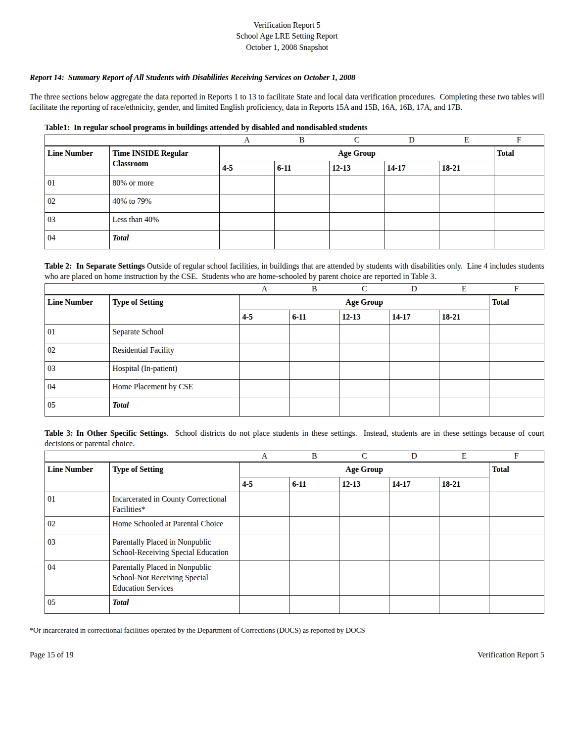Verification Report 5
School Age LRE Setting Report
October 1, 2008 Snapshot
Report 14: Summary Report of All Students with Disabilities Receiving Services on October 1, 2008
The three sections below aggregate the data reported in Reports 1 to 13 to facilitate State and local data verification procedures. Completing these two tables will facilitate the reporting of race/ethnicity, gender, and limited English proficiency, data in Reports 15A and 15B, 16A, 16B, 17A, and 17B.
Table1: In regular school programs in buildings attended by disabled and nondisabled students
| | | A | B | C | D | E | F |
| Line Number | Time INSIDE Regular Classroom | Age Group | Total |
| --- | --- | --- | --- |
| 4-5 | 6-11 | 12-13 | 14-17 | 18-21 |
| 01 | 80% or more | | | | | | |
| 02 | 40% to 79% | | | | | | |
| 03 | Less than 40% | | | | | | |
| 04 | Total | | | | | | |
Table 2: In Separate Settings Outside of regular school facilities, in buildings that are attended by students with disabilities only. Line 4 includes students who are placed on home instruction by the CSE. Students who are home-schooled by parent choice are reported in Table 3.
| | | A | B | C | D | E | F |
| Line Number | Type of Setting | Age Group | Total |
| --- | --- | --- | --- |
| 4-5 | 6-11 | 12-13 | 14-17 | 18-21 |
| 01 | Separate School | | | | | | |
| 02 | Residential Facility | | | | | | |
| 03 | Hospital (In-patient) | | | | | | |
| 04 | Home Placement by CSE | | | | | | |
| 05 | Total | | | | | | |
Table 3: In Other Specific Settings. School districts do not place students in these settings. Instead, students are in these settings because of court decisions or parental choice.
| | | A | B | C | D | E | F |
| Line Number | Type of Setting | Age Group | Total |
| --- | --- | --- | --- |
| 4-5 | 6-11 | 12-13 | 14-17 | 18-21 |
| 01 | Incarcerated in County Correctional Facilities* | | | | | | |
| 02 | Home Schooled at Parental Choice | | | | | | |
| 03 | Parentally Placed in Nonpublic School-Receiving Special Education | | | | | | |
| 04 | Parentally Placed in Nonpublic School-Not Receiving Special Education Services | | | | | | |
| 05 | Total | | | | | | |
*Or incarcerated in correctional facilities operated by the Department of Corrections (DOCS) as reported by DOCS
Page 15 of 19 Verification Report 5